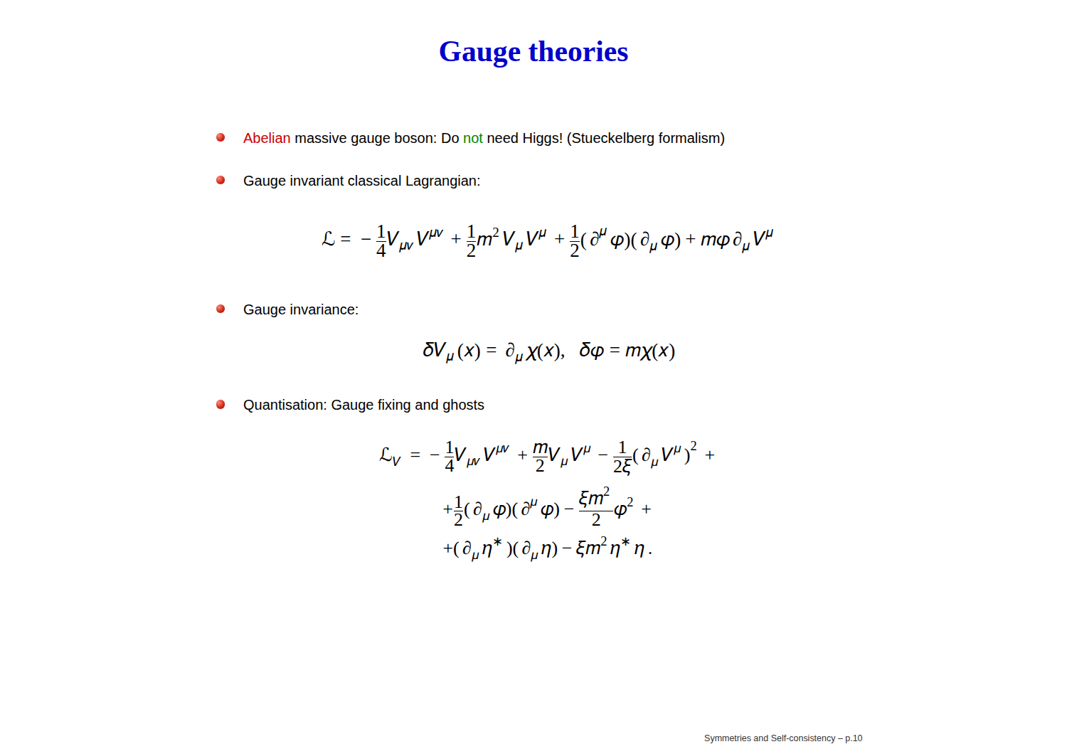Gauge theories
Abelian massive gauge boson: Do not need Higgs! (Stueckelberg formalism)
Gauge invariant classical Lagrangian:
ℒ = − 14 Vμν Vμν + 12 m2 Vμ Vμ + 12 (∂μφ) (∂μφ) + mφ ∂μ Vμ
Gauge invariance:
δVμ(x) = ∂μχ(x) , δφ = mχ(x)
Quantisation: Gauge fixing and ghosts
ℒV = − 14 Vμν Vμν + m2 Vμ Vμ − 12ξ (∂μVμ)2 +
+ 12 (∂μφ) (∂μφ) − ξm22 φ2 +
+ (∂μη∗) (∂μη) − ξm2 η∗η .
Symmetries and Self-consistency – p.10